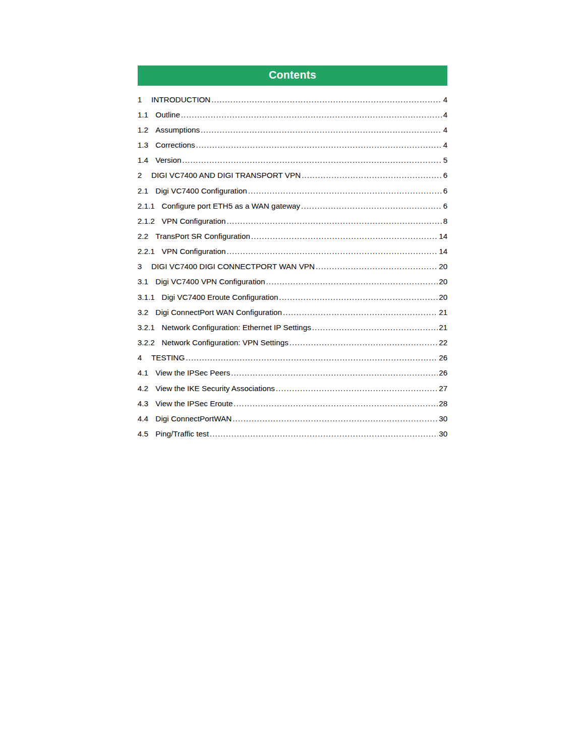Contents
1 INTRODUCTION .................................................................................................................................. 4
1.1 Outline ............................................................................................................................. 4
1.2 Assumptions ................................................................................................................... 4
1.3 Corrections ..................................................................................................................... 4
1.4 Version ............................................................................................................................ 5
2 DIGI VC7400 AND DIGI TRANSPORT VPN ............................................................................................. 6
2.1 Digi VC7400 Configuration ................................................................................................. 6
2.1.1 Configure port ETH5 as a WAN gateway ............................................................................. 6
2.1.2 VPN Configuration ................................................................................................. 8
2.2 TransPort SR Configuration ................................................................................................. 14
2.2.1 VPN Configuration ................................................................................................. 14
3 DIGI VC7400 DIGI CONNECTPORT WAN VPN ..................................................................................... 20
3.1 Digi VC7400 VPN Configuration ................................................................................................. 20
3.1.1 Digi VC7400 Eroute Configuration ................................................................................. 20
3.2 Digi ConnectPort WAN Configuration ................................................................................. 21
3.2.1 Network Configuration: Ethernet IP Settings ................................................................. 21
3.2.2 Network Configuration: VPN Settings ................................................................. 22
4 TESTING ................................................................................................................................. 26
4.1 View the IPSec Peers ................................................................................................. 26
4.2 View the IKE Security Associations ................................................................................. 27
4.3 View the IPSec Eroute ................................................................................................. 28
4.4 Digi ConnectPortWAN ................................................................................................. 30
4.5 Ping/Traffic test ................................................................................................. 30